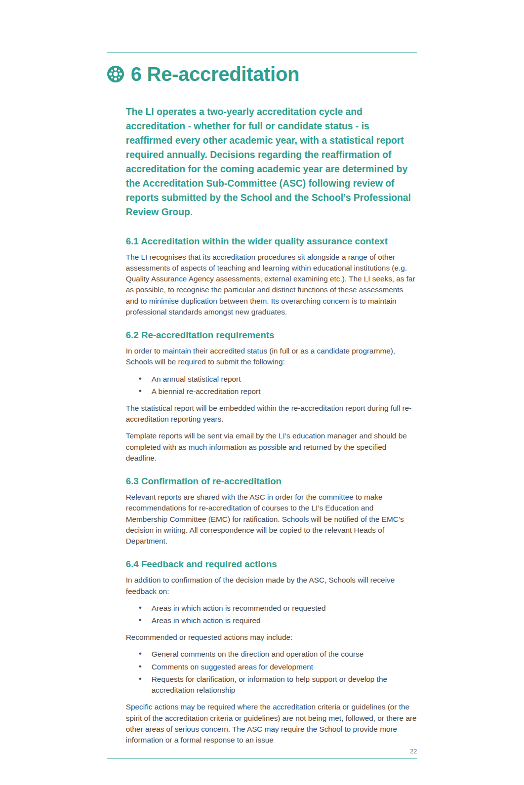6 Re-accreditation
The LI operates a two-yearly accreditation cycle and accreditation - whether for full or candidate status - is reaffirmed every other academic year, with a statistical report required annually. Decisions regarding the reaffirmation of accreditation for the coming academic year are determined by the Accreditation Sub-Committee (ASC) following review of reports submitted by the School and the School’s Professional Review Group.
6.1 Accreditation within the wider quality assurance context
The LI recognises that its accreditation procedures sit alongside a range of other assessments of aspects of teaching and learning within educational institutions (e.g. Quality Assurance Agency assessments, external examining etc.). The LI seeks, as far as possible, to recognise the particular and distinct functions of these assessments and to minimise duplication between them. Its overarching concern is to maintain professional standards amongst new graduates.
6.2 Re-accreditation requirements
In order to maintain their accredited status (in full or as a candidate programme), Schools will be required to submit the following:
An annual statistical report
A biennial re-accreditation report
The statistical report will be embedded within the re-accreditation report during full re-accreditation reporting years.
Template reports will be sent via email by the LI’s education manager and should be completed with as much information as possible and returned by the specified deadline.
6.3 Confirmation of re-accreditation
Relevant reports are shared with the ASC in order for the committee to make recommendations for re-accreditation of courses to the LI’s Education and Membership Committee (EMC) for ratification. Schools will be notified of the EMC’s decision in writing. All correspondence will be copied to the relevant Heads of Department.
6.4 Feedback and required actions
In addition to confirmation of the decision made by the ASC, Schools will receive feedback on:
Areas in which action is recommended or requested
Areas in which action is required
Recommended or requested actions may include:
General comments on the direction and operation of the course
Comments on suggested areas for development
Requests for clarification, or information to help support or develop the accreditation relationship
Specific actions may be required where the accreditation criteria or guidelines (or the spirit of the accreditation criteria or guidelines) are not being met, followed, or there are other areas of serious concern. The ASC may require the School to provide more information or a formal response to an issue
22